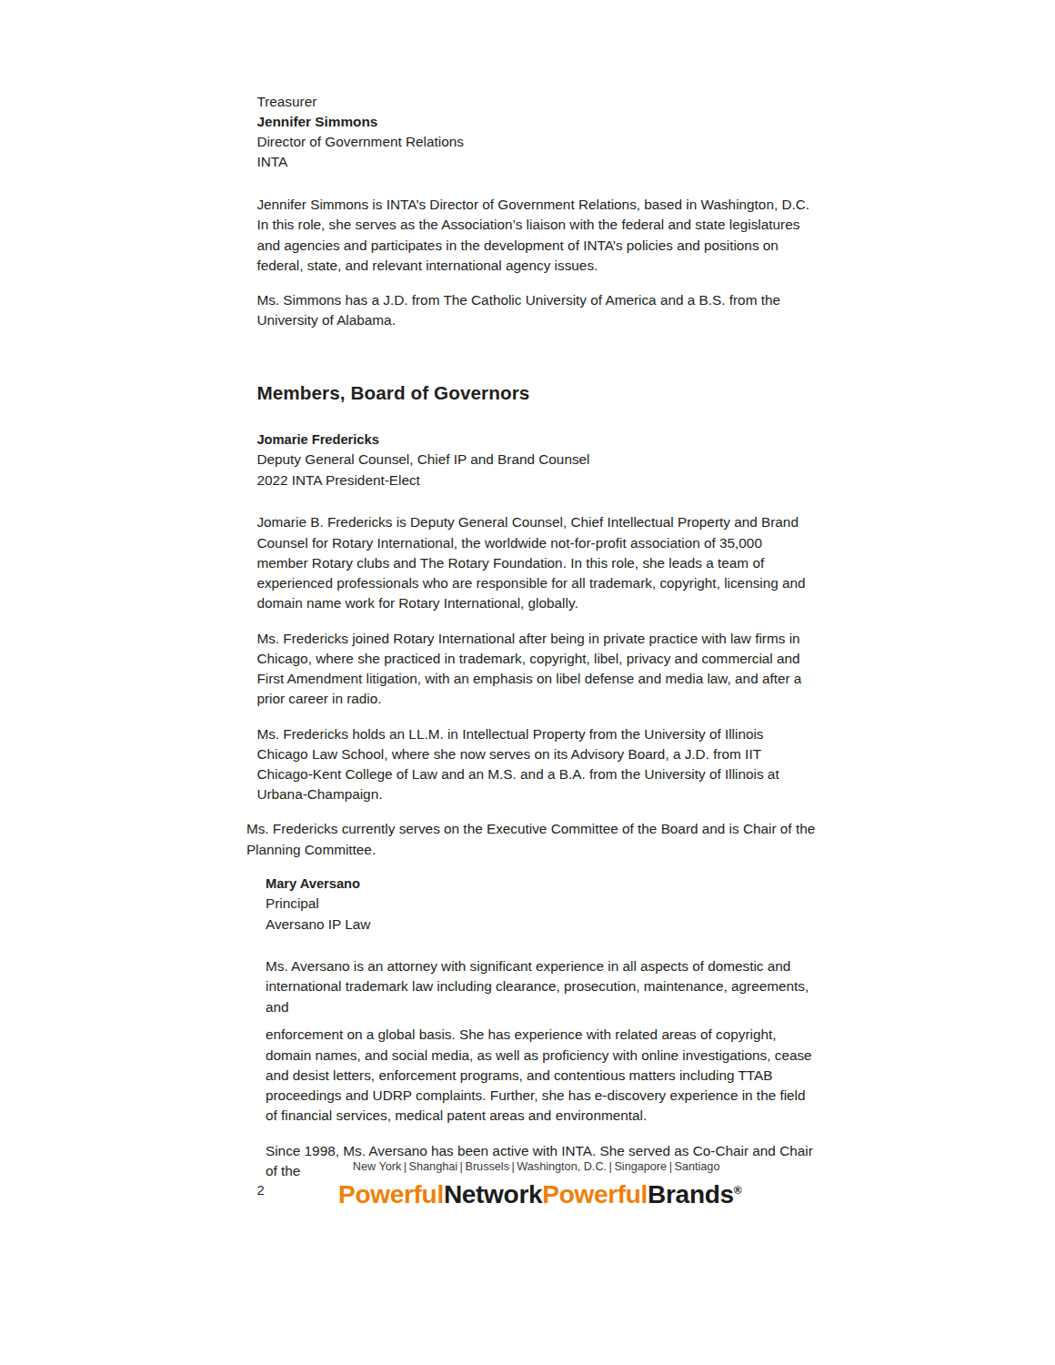Treasurer
Jennifer Simmons
Director of Government Relations
INTA
Jennifer Simmons is INTA’s Director of Government Relations, based in Washington, D.C. In this role, she serves as the Association’s liaison with the federal and state legislatures and agencies and participates in the development of INTA’s policies and positions on federal, state, and relevant international agency issues.
Ms. Simmons has a J.D. from The Catholic University of America and a B.S. from the University of Alabama.
Members, Board of Governors
Jomarie Fredericks
Deputy General Counsel, Chief IP and Brand Counsel
2022 INTA President-Elect
Jomarie B. Fredericks is Deputy General Counsel, Chief Intellectual Property and Brand Counsel for Rotary International, the worldwide not-for-profit association of 35,000 member Rotary clubs and The Rotary Foundation. In this role, she leads a team of experienced professionals who are responsible for all trademark, copyright, licensing and domain name work for Rotary International, globally.
Ms. Fredericks joined Rotary International after being in private practice with law firms in Chicago, where she practiced in trademark, copyright, libel, privacy and commercial and First Amendment litigation, with an emphasis on libel defense and media law, and after a prior career in radio.
Ms. Fredericks holds an LL.M. in Intellectual Property from the University of Illinois Chicago Law School, where she now serves on its Advisory Board, a J.D. from IIT Chicago-Kent College of Law and an M.S. and a B.A. from the University of Illinois at Urbana-Champaign.
Ms. Fredericks currently serves on the Executive Committee of the Board and is Chair of the Planning Committee.
Mary Aversano
Principal
Aversano IP Law
Ms. Aversano is an attorney with significant experience in all aspects of domestic and international trademark law including clearance, prosecution, maintenance, agreements, and
enforcement on a global basis. She has experience with related areas of copyright, domain names, and social media, as well as proficiency with online investigations, cease and desist letters, enforcement programs, and contentious matters including TTAB proceedings and UDRP complaints. Further, she has e-discovery experience in the field of financial services, medical patent areas and environmental.
Since 1998, Ms. Aversano has been active with INTA. She served as Co-Chair and Chair of the
New York | Shanghai | Brussels | Washington, D.C. | Singapore | Santiago
2
Powerful Network Powerful Brands®